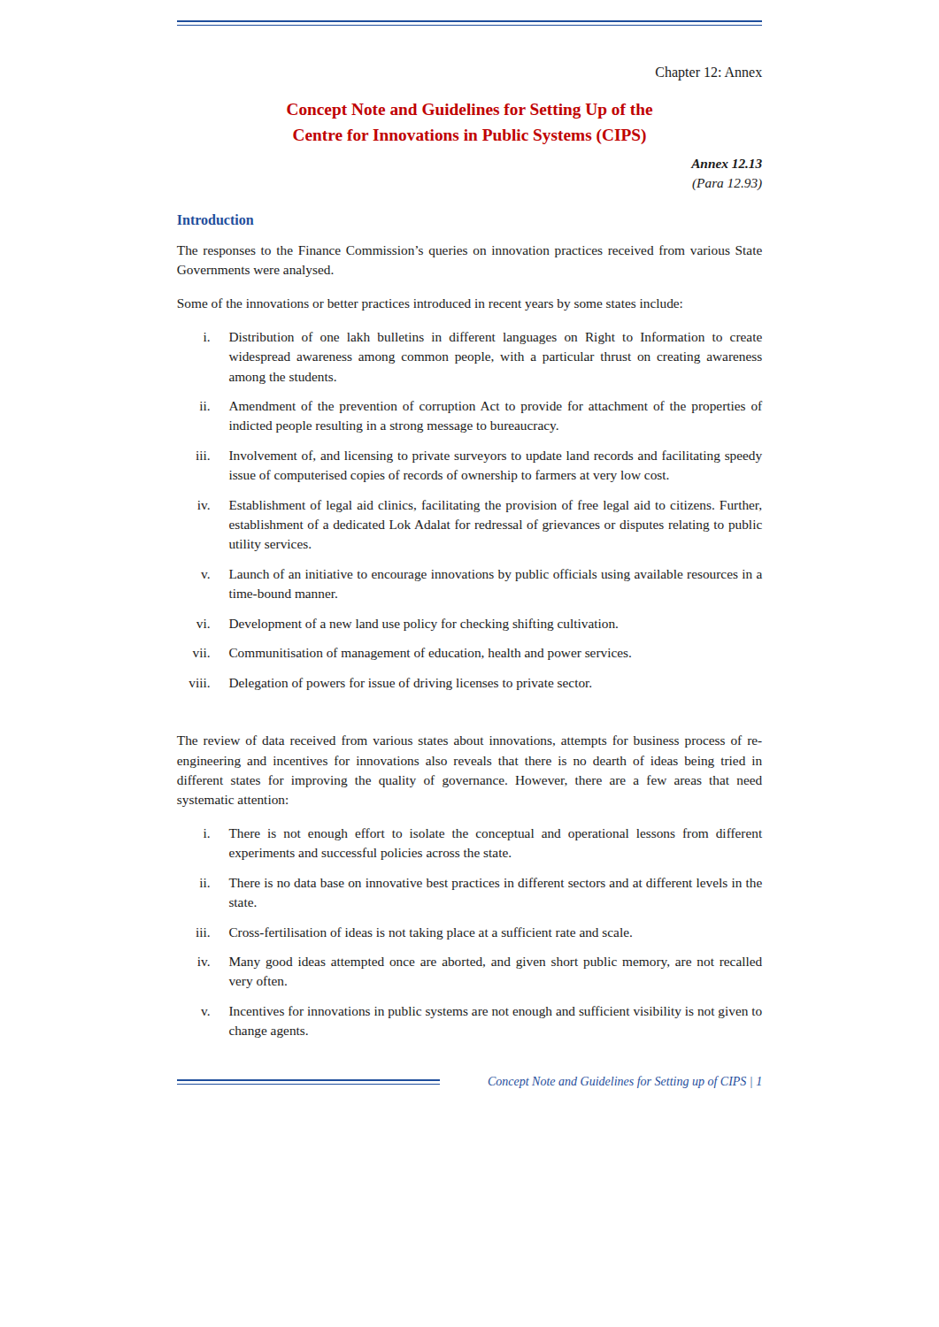Chapter 12: Annex
Concept Note and Guidelines for Setting Up of the
Centre for Innovations in Public Systems (CIPS)
Annex 12.13
(Para 12.93)
Introduction
The responses to the Finance Commission’s queries on innovation practices received from various State Governments were analysed.
Some of the innovations or better practices introduced in recent years by some states include:
i. Distribution of one lakh bulletins in different languages on Right to Information to create widespread awareness among common people, with a particular thrust on creating awareness among the students.
ii. Amendment of the prevention of corruption Act to provide for attachment of the properties of indicted people resulting in a strong message to bureaucracy.
iii. Involvement of, and licensing to private surveyors to update land records and facilitating speedy issue of computerised copies of records of ownership to farmers at very low cost.
iv. Establishment of legal aid clinics, facilitating the provision of free legal aid to citizens. Further, establishment of a dedicated Lok Adalat for redressal of grievances or disputes relating to public utility services.
v. Launch of an initiative to encourage innovations by public officials using available resources in a time-bound manner.
vi. Development of a new land use policy for checking shifting cultivation.
vii. Communitisation of management of education, health and power services.
viii. Delegation of powers for issue of driving licenses to private sector.
The review of data received from various states about innovations, attempts for business process of re-engineering and incentives for innovations also reveals that there is no dearth of ideas being tried in different states for improving the quality of governance. However, there are a few areas that need systematic attention:
i. There is not enough effort to isolate the conceptual and operational lessons from different experiments and successful policies across the state.
ii. There is no data base on innovative best practices in different sectors and at different levels in the state.
iii. Cross-fertilisation of ideas is not taking place at a sufficient rate and scale.
iv. Many good ideas attempted once are aborted, and given short public memory, are not recalled very often.
v. Incentives for innovations in public systems are not enough and sufficient visibility is not given to change agents.
Concept Note and Guidelines for Setting up of CIPS | 1